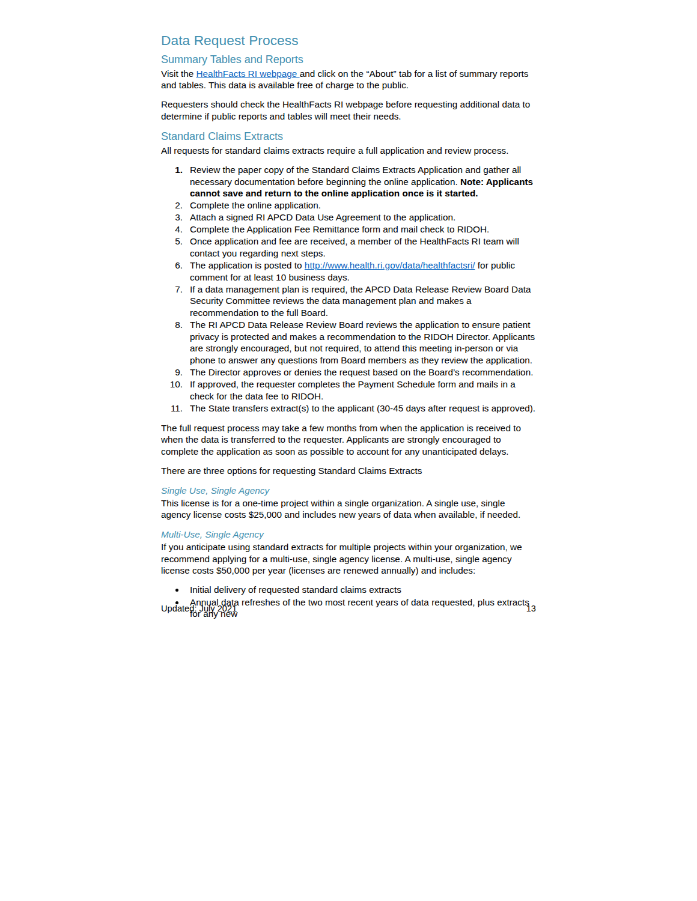Data Request Process
Summary Tables and Reports
Visit the HealthFacts RI webpage and click on the “About” tab for a list of summary reports and tables. This data is available free of charge to the public.
Requesters should check the HealthFacts RI webpage before requesting additional data to determine if public reports and tables will meet their needs.
Standard Claims Extracts
All requests for standard claims extracts require a full application and review process.
Review the paper copy of the Standard Claims Extracts Application and gather all necessary documentation before beginning the online application. Note: Applicants cannot save and return to the online application once is it started.
Complete the online application.
Attach a signed RI APCD Data Use Agreement to the application.
Complete the Application Fee Remittance form and mail check to RIDOH.
Once application and fee are received, a member of the HealthFacts RI team will contact you regarding next steps.
The application is posted to http://www.health.ri.gov/data/healthfactsri/ for public comment for at least 10 business days.
If a data management plan is required, the APCD Data Release Review Board Data Security Committee reviews the data management plan and makes a recommendation to the full Board.
The RI APCD Data Release Review Board reviews the application to ensure patient privacy is protected and makes a recommendation to the RIDOH Director. Applicants are strongly encouraged, but not required, to attend this meeting in-person or via phone to answer any questions from Board members as they review the application.
The Director approves or denies the request based on the Board’s recommendation.
If approved, the requester completes the Payment Schedule form and mails in a check for the data fee to RIDOH.
The State transfers extract(s) to the applicant (30-45 days after request is approved).
The full request process may take a few months from when the application is received to when the data is transferred to the requester. Applicants are strongly encouraged to complete the application as soon as possible to account for any unanticipated delays.
There are three options for requesting Standard Claims Extracts
Single Use, Single Agency
This license is for a one-time project within a single organization. A single use, single agency license costs $25,000 and includes new years of data when available, if needed.
Multi-Use, Single Agency
If you anticipate using standard extracts for multiple projects within your organization, we recommend applying for a multi-use, single agency license. A multi-use, single agency license costs $50,000 per year (licenses are renewed annually) and includes:
Initial delivery of requested standard claims extracts
Annual data refreshes of the two most recent years of data requested, plus extracts for any new
Updated: July 2021 13